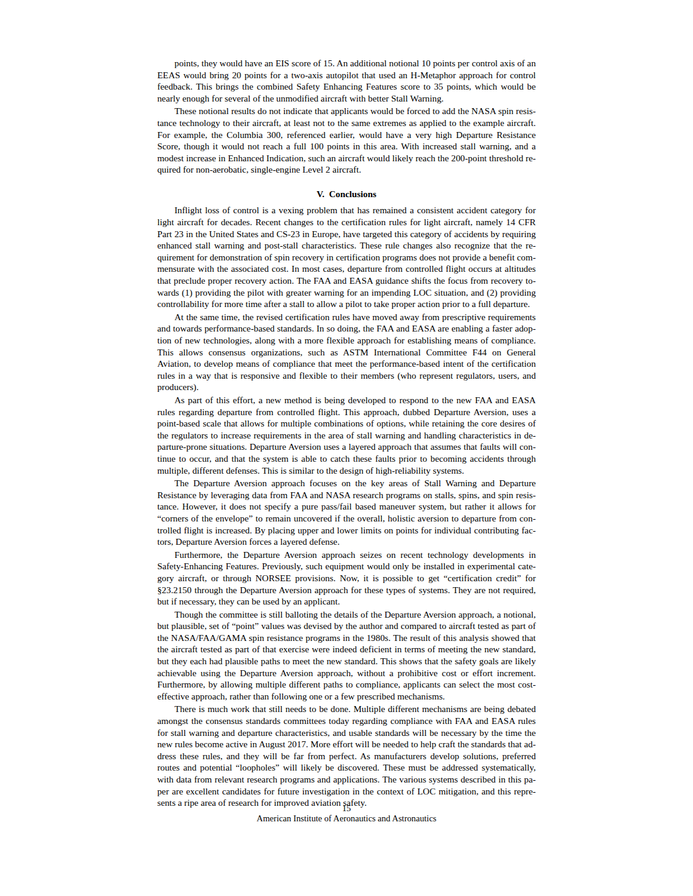points, they would have an EIS score of 15. An additional notional 10 points per control axis of an EEAS would bring 20 points for a two-axis autopilot that used an H-Metaphor approach for control feedback. This brings the combined Safety Enhancing Features score to 35 points, which would be nearly enough for several of the unmodified aircraft with better Stall Warning.
These notional results do not indicate that applicants would be forced to add the NASA spin resistance technology to their aircraft, at least not to the same extremes as applied to the example aircraft. For example, the Columbia 300, referenced earlier, would have a very high Departure Resistance Score, though it would not reach a full 100 points in this area. With increased stall warning, and a modest increase in Enhanced Indication, such an aircraft would likely reach the 200-point threshold required for non-aerobatic, single-engine Level 2 aircraft.
V. Conclusions
Inflight loss of control is a vexing problem that has remained a consistent accident category for light aircraft for decades. Recent changes to the certification rules for light aircraft, namely 14 CFR Part 23 in the United States and CS-23 in Europe, have targeted this category of accidents by requiring enhanced stall warning and post-stall characteristics. These rule changes also recognize that the requirement for demonstration of spin recovery in certification programs does not provide a benefit commensurate with the associated cost. In most cases, departure from controlled flight occurs at altitudes that preclude proper recovery action. The FAA and EASA guidance shifts the focus from recovery towards (1) providing the pilot with greater warning for an impending LOC situation, and (2) providing controllability for more time after a stall to allow a pilot to take proper action prior to a full departure.
At the same time, the revised certification rules have moved away from prescriptive requirements and towards performance-based standards. In so doing, the FAA and EASA are enabling a faster adoption of new technologies, along with a more flexible approach for establishing means of compliance. This allows consensus organizations, such as ASTM International Committee F44 on General Aviation, to develop means of compliance that meet the performance-based intent of the certification rules in a way that is responsive and flexible to their members (who represent regulators, users, and producers).
As part of this effort, a new method is being developed to respond to the new FAA and EASA rules regarding departure from controlled flight. This approach, dubbed Departure Aversion, uses a point-based scale that allows for multiple combinations of options, while retaining the core desires of the regulators to increase requirements in the area of stall warning and handling characteristics in departure-prone situations. Departure Aversion uses a layered approach that assumes that faults will continue to occur, and that the system is able to catch these faults prior to becoming accidents through multiple, different defenses. This is similar to the design of high-reliability systems.
The Departure Aversion approach focuses on the key areas of Stall Warning and Departure Resistance by leveraging data from FAA and NASA research programs on stalls, spins, and spin resistance. However, it does not specify a pure pass/fail based maneuver system, but rather it allows for “corners of the envelope” to remain uncovered if the overall, holistic aversion to departure from controlled flight is increased. By placing upper and lower limits on points for individual contributing factors, Departure Aversion forces a layered defense.
Furthermore, the Departure Aversion approach seizes on recent technology developments in Safety-Enhancing Features. Previously, such equipment would only be installed in experimental category aircraft, or through NORSEE provisions. Now, it is possible to get “certification credit” for §23.2150 through the Departure Aversion approach for these types of systems. They are not required, but if necessary, they can be used by an applicant.
Though the committee is still balloting the details of the Departure Aversion approach, a notional, but plausible, set of “point” values was devised by the author and compared to aircraft tested as part of the NASA/FAA/GAMA spin resistance programs in the 1980s. The result of this analysis showed that the aircraft tested as part of that exercise were indeed deficient in terms of meeting the new standard, but they each had plausible paths to meet the new standard. This shows that the safety goals are likely achievable using the Departure Aversion approach, without a prohibitive cost or effort increment. Furthermore, by allowing multiple different paths to compliance, applicants can select the most cost-effective approach, rather than following one or a few prescribed mechanisms.
There is much work that still needs to be done. Multiple different mechanisms are being debated amongst the consensus standards committees today regarding compliance with FAA and EASA rules for stall warning and departure characteristics, and usable standards will be necessary by the time the new rules become active in August 2017. More effort will be needed to help craft the standards that address these rules, and they will be far from perfect. As manufacturers develop solutions, preferred routes and potential “loopholes” will likely be discovered. These must be addressed systematically, with data from relevant research programs and applications. The various systems described in this paper are excellent candidates for future investigation in the context of LOC mitigation, and this represents a ripe area of research for improved aviation safety.
15 American Institute of Aeronautics and Astronautics